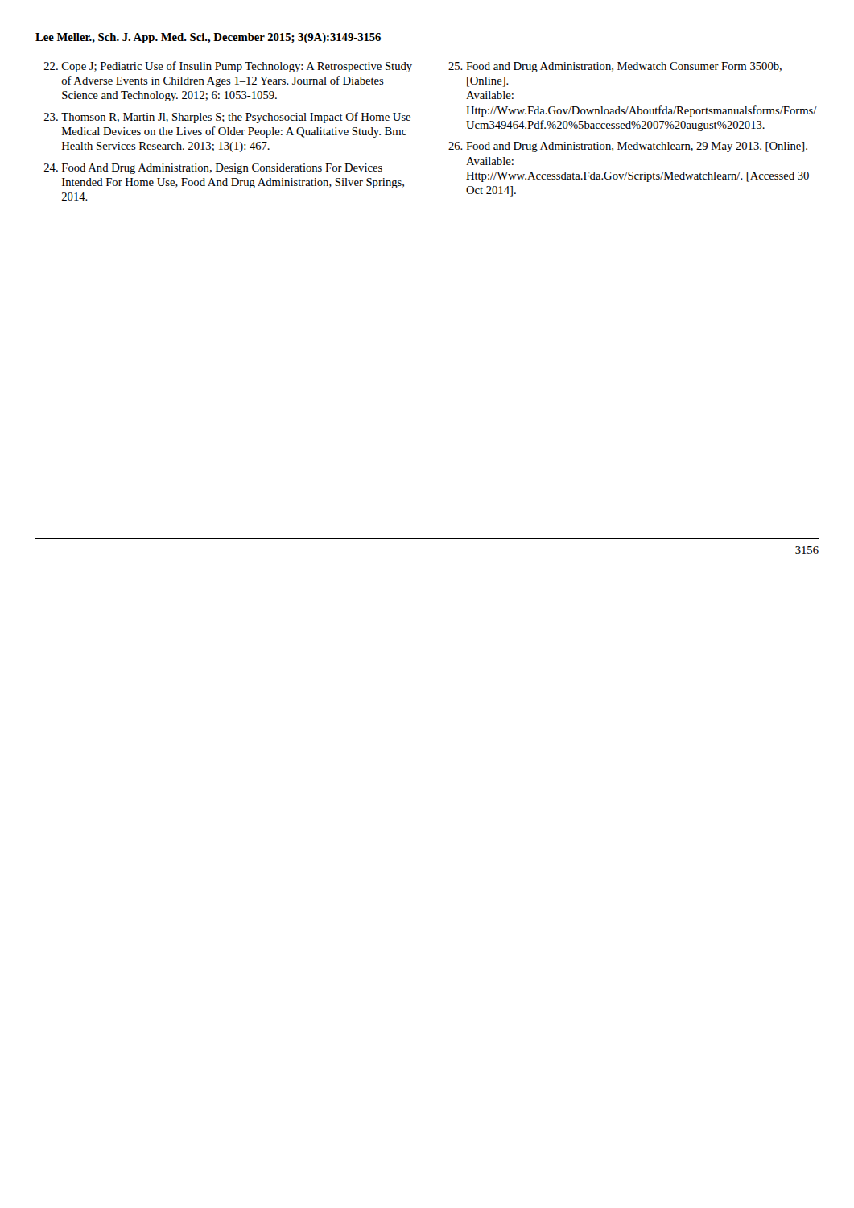Lee Meller., Sch. J. App. Med. Sci., December 2015; 3(9A):3149-3156
Cope J; Pediatric Use of Insulin Pump Technology: A Retrospective Study of Adverse Events in Children Ages 1–12 Years. Journal of Diabetes Science and Technology. 2012; 6: 1053-1059.
Thomson R, Martin Jl, Sharples S; the Psychosocial Impact Of Home Use Medical Devices on the Lives of Older People: A Qualitative Study. Bmc Health Services Research. 2013; 13(1): 467.
Food And Drug Administration, Design Considerations For Devices Intended For Home Use, Food And Drug Administration, Silver Springs, 2014.
Food and Drug Administration, Medwatch Consumer Form 3500b, [Online].
Available:
Http://Www.Fda.Gov/Downloads/Aboutfda/Reportsmanualsforms/Forms/Ucm349464.Pdf.%20%5baccessed%2007%20august%202013.
Food and Drug Administration, Medwatchlearn, 29 May 2013. [Online].
Available:
Http://Www.Accessdata.Fda.Gov/Scripts/Medwatchlearn/. [Accessed 30 Oct 2014].
3156